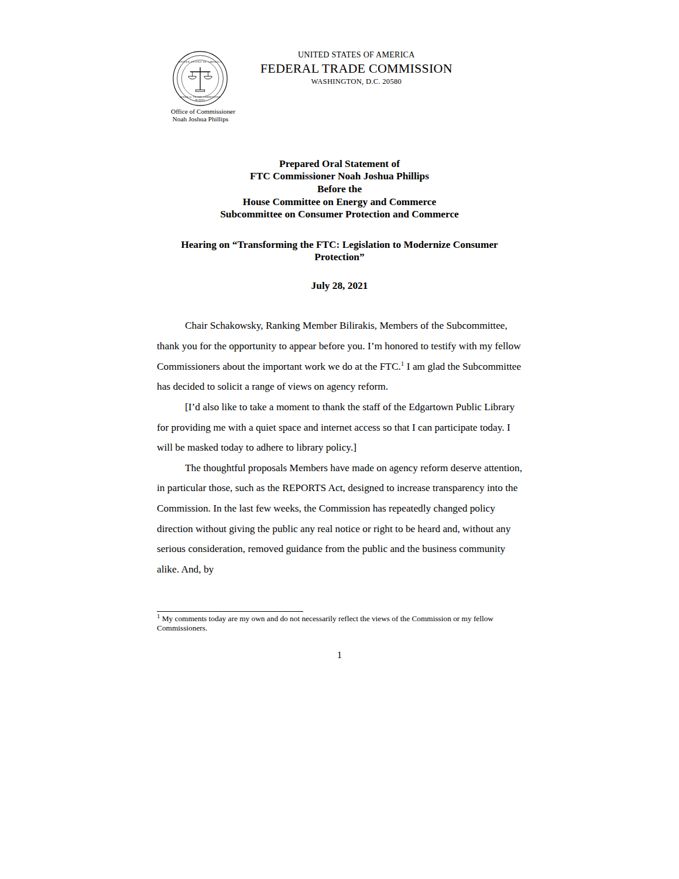UNITED STATES OF AMERICA FEDERAL TRADE COMMISSION MCMXIV
Office of Commissioner
Noah Joshua Phillips
United States of America
Federal Trade Commission
Washington, D.C. 20580
Prepared Oral Statement of FTC Commissioner Noah Joshua Phillips Before the House Committee on Energy and Commerce Subcommittee on Consumer Protection and Commerce
Hearing on “Transforming the FTC: Legislation to Modernize Consumer Protection”
July 28, 2021
Chair Schakowsky, Ranking Member Bilirakis, Members of the Subcommittee, thank you for the opportunity to appear before you. I’m honored to testify with my fellow Commissioners about the important work we do at the FTC.1 I am glad the Subcommittee has decided to solicit a range of views on agency reform.
[I’d also like to take a moment to thank the staff of the Edgartown Public Library for providing me with a quiet space and internet access so that I can participate today. I will be masked today to adhere to library policy.]
The thoughtful proposals Members have made on agency reform deserve attention, in particular those, such as the REPORTS Act, designed to increase transparency into the Commission. In the last few weeks, the Commission has repeatedly changed policy direction without giving the public any real notice or right to be heard and, without any serious consideration, removed guidance from the public and the business community alike. And, by
1 My comments today are my own and do not necessarily reflect the views of the Commission or my fellow Commissioners.
1